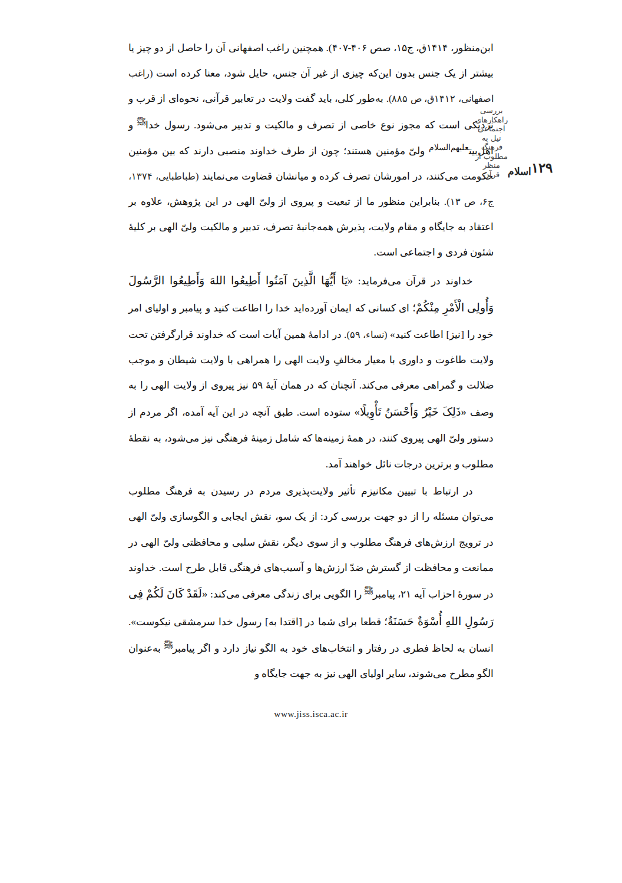۱۲۹
اسلام
بررسی راهکارهای اجتماعی نیل به فرهنگ مطلوب از منظر قرآن
ابن‌منظور، ۱۴۱۴ق، ج۱۵، صص ۴۰۶-۴۰۷). همچنین راغب اصفهانی آن را حاصل از دو چیز یا بیشتر از یک جنس بدون این‌که چیزی از غیر آن جنس، حایل شود، معنا کرده است (راغب اصفهانی، ۱۴۱۲ق، ص ۸۸۵). به‌طور کلی، باید گفت ولایت در تعابیر قرآنی، نحوه‌ای از قرب و نزدیکی است که مجوز نوع خاصی از تصرف و مالکیت و تدبیر می‌شود. رسول خداﷺ و اهل‌بیتعلیهم‌السلام ولیّ مؤمنین هستند؛ چون از طرف خداوند منصبی دارند که بین مؤمنین حکومت می‌کنند، در امورشان تصرف کرده و میانشان قضاوت می‌نمایند (طباطبایی، ۱۳۷۴، ج۶، ص ۱۳). بنابراین منظور ما از تبعیت و پیروی از ولیّ الهی در این پژوهش، علاوه بر اعتقاد به جایگاه و مقام ولایت، پذیرش همه‌جانبهٔ تصرف، تدبیر و مالکیت ولیّ الهی بر کلیهٔ شئون فردی و اجتماعی است.
خداوند در قرآن می‌فرماید: «یَا أَیُّهَا الَّذِینَ آمَنُوا أَطِیعُوا اللهَ وَأَطِیعُوا الرَّسُولَ وَأُولِی الْأَمْرِ مِنْکُمْ؛ ای کسانی که ایمان آورده‌اید خدا را اطاعت کنید و پیامبر و اولیای امر خود را [نیز] اطاعت کنید» (نساء، ۵۹). در ادامهٔ همین آیات است که خداوند قرارگرفتن تحت ولایت طاغوت و داوری با معیار مخالفِ ولایت الهی را همراهی با ولایت شیطان و موجب ضلالت و گمراهی معرفی می‌کند. آنچنان که در همان آیهٔ ۵۹ نیز پیروی از ولایت الهی را به وصف «ذَلِکَ خَیْرٌ وَأَحْسَنُ تَأْوِیلًا» ستوده است. طبق آنچه در این آیه آمده، اگر مردم از دستور ولیّ الهی پیروی کنند، در همهٔ زمینه‌ها که شامل زمینهٔ فرهنگی نیز می‌شود، به نقطهٔ مطلوب و برترین درجات نائل خواهند آمد.
در ارتباط با تبیین مکانیزم تأثیر ولایت‌پذیری مردم در رسیدن به فرهنگ مطلوب می‌توان مسئله را از دو جهت بررسی کرد: از یک سو، نقش ایجابی و الگوسازی ولیّ الهی در ترویج ارزش‌های فرهنگ مطلوب و از سوی دیگر، نقش سلبی و محافظتی ولیّ الهی در ممانعت و محافظت از گسترش ضدّ ارزش‌ها و آسیب‌های فرهنگی قابل طرح است. خداوند در سورهٔ احزاب آیه ۲۱، پیامبرﷺ را الگویی برای زندگی معرفی می‌کند: «لَقَدْ کَانَ لَکُمْ فِی رَسُولِ اللهِ أُسْوَةٌ حَسَنَةٌ؛ قطعا برای شما در [اقتدا به] رسول خدا سرمشقی نیکوست». انسان به لحاظ فطری در رفتار و انتخاب‌های خود به الگو نیاز دارد و اگر پیامبرﷺ به‌عنوان الگو مطرح می‌شوند، سایر اولیای الهی نیز به جهت جایگاه و
www.jiss.isca.ac.ir